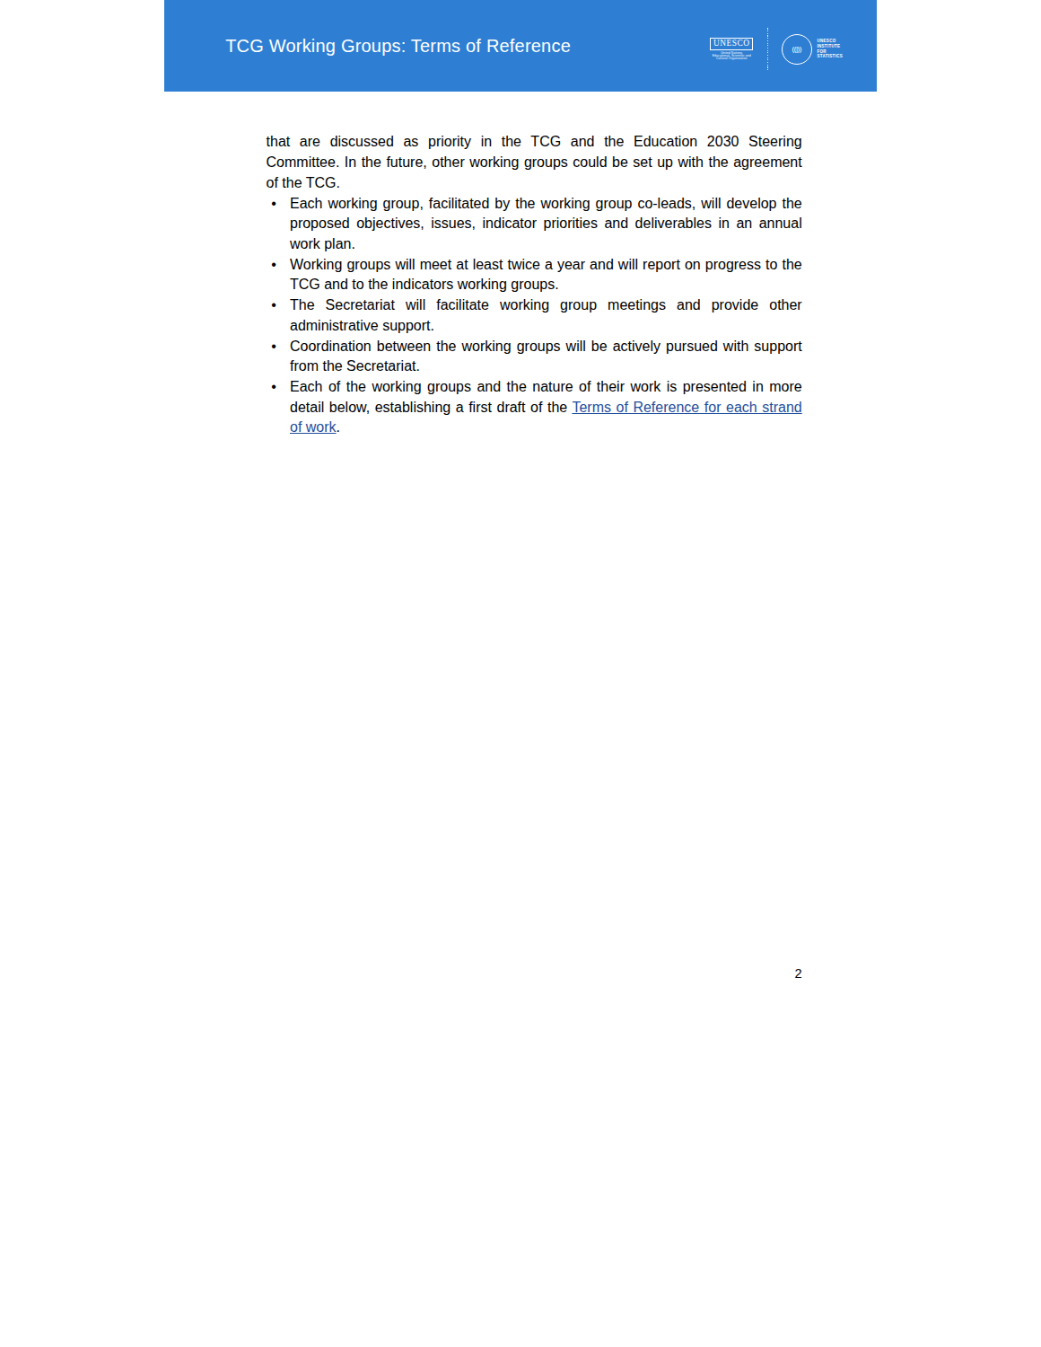TCG Working Groups: Terms of Reference
UNESCO
United Nations
Educational, Scientific and
Cultural Organization
((|))
UNESCO INSTITUTE FOR STATISTICS
that are discussed as priority in the TCG and the Education 2030 Steering Committee. In the future, other working groups could be set up with the agreement of the TCG.
Each working group, facilitated by the working group co-leads, will develop the proposed objectives, issues, indicator priorities and deliverables in an annual work plan.
Working groups will meet at least twice a year and will report on progress to the TCG and to the indicators working groups.
The Secretariat will facilitate working group meetings and provide other administrative support.
Coordination between the working groups will be actively pursued with support from the Secretariat.
Each of the working groups and the nature of their work is presented in more detail below, establishing a first draft of the Terms of Reference for each strand of work.
2